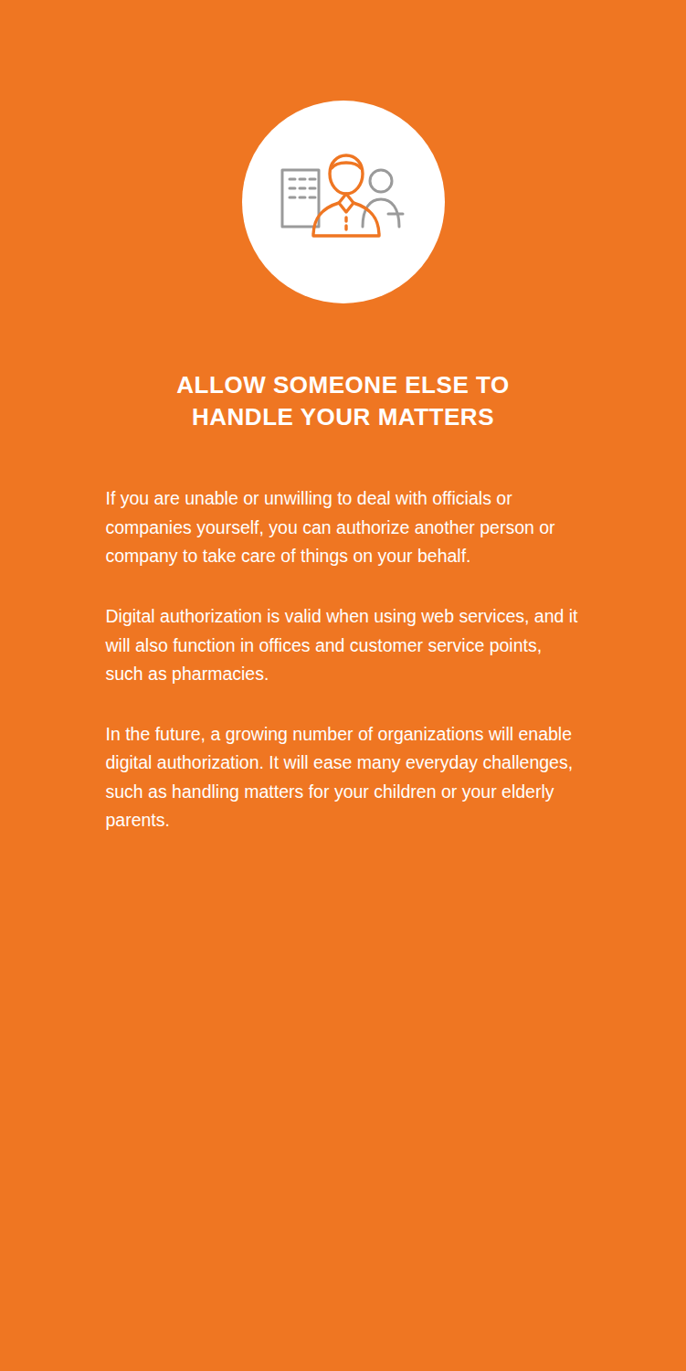Allow someone else to
handle your matters
If you are unable or unwilling to deal with officials or companies yourself, you can authorize another person or company to take care of things on your behalf.
Digital authorization is valid when using web services, and it will also function in offices and customer service points, such as pharmacies.
In the future, a growing number of organizations will enable digital authorization. It will ease many everyday challenges, such as handling matters for your children or your elderly parents.